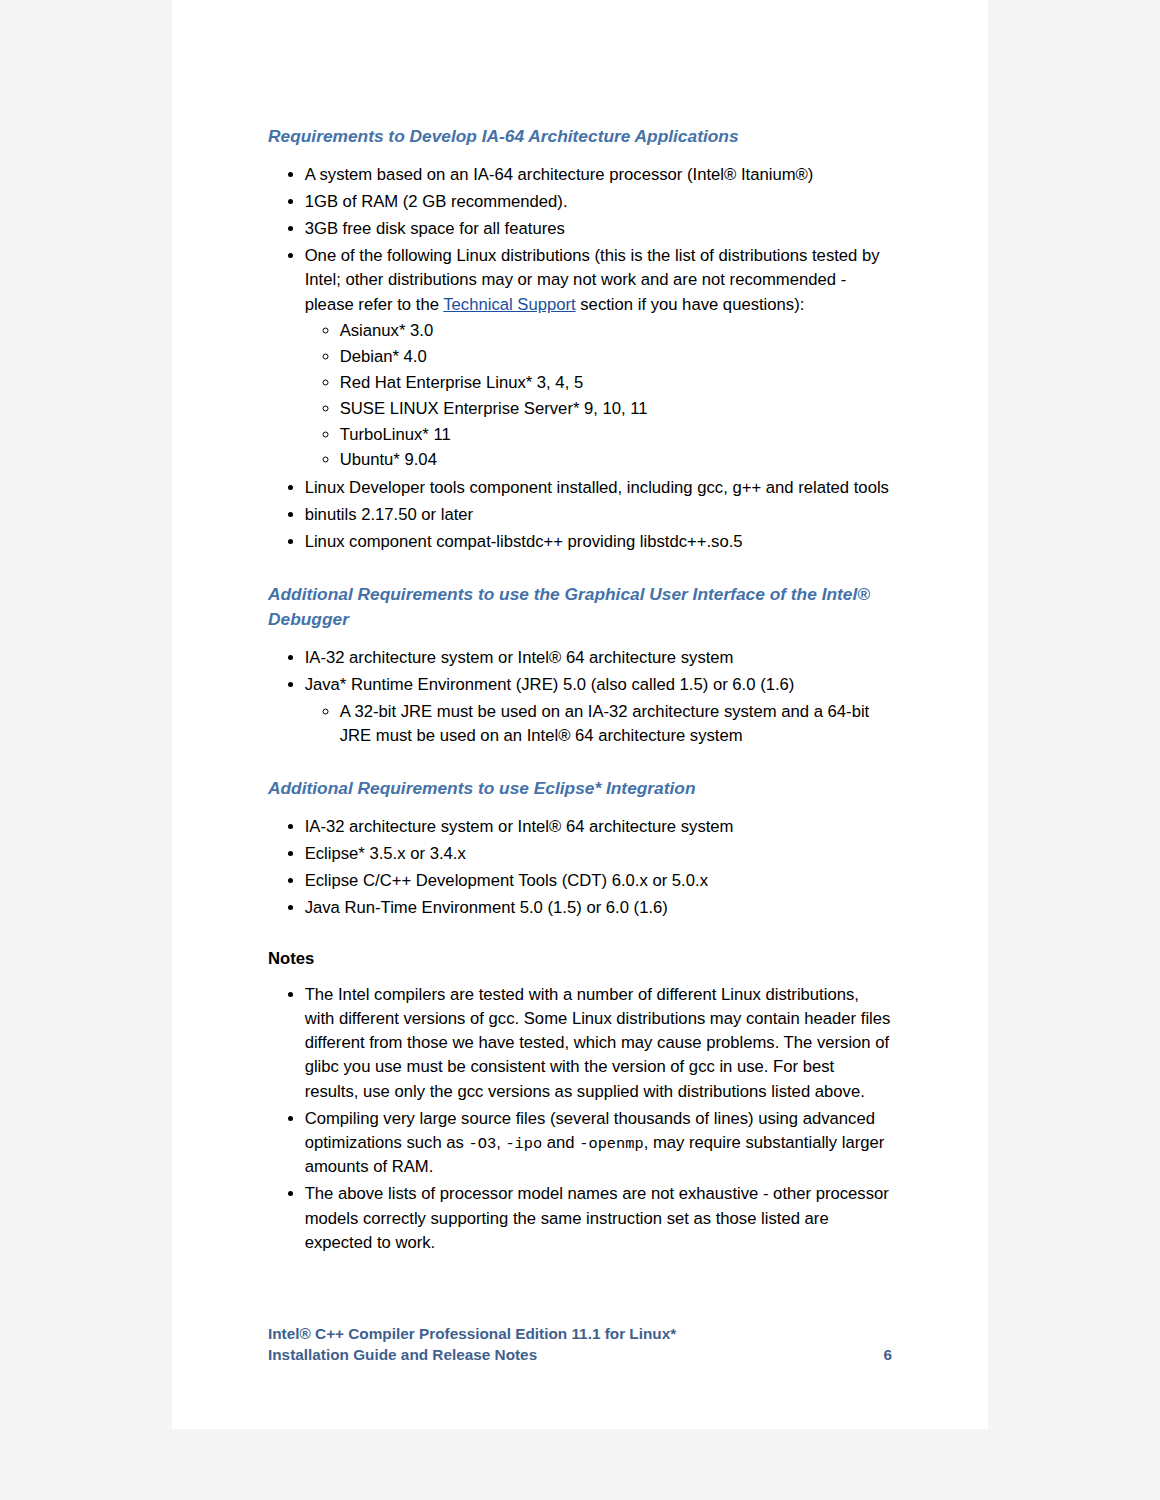Requirements to Develop IA-64 Architecture Applications
A system based on an IA-64 architecture processor (Intel® Itanium®)
1GB of RAM (2 GB recommended).
3GB free disk space for all features
One of the following Linux distributions (this is the list of distributions tested by Intel; other distributions may or may not work and are not recommended - please refer to the Technical Support section if you have questions):
Asianux* 3.0
Debian* 4.0
Red Hat Enterprise Linux* 3, 4, 5
SUSE LINUX Enterprise Server* 9, 10, 11
TurboLinux* 11
Ubuntu* 9.04
Linux Developer tools component installed, including gcc, g++ and related tools
binutils 2.17.50 or later
Linux component compat-libstdc++ providing libstdc++.so.5
Additional Requirements to use the Graphical User Interface of the Intel® Debugger
IA-32 architecture system or Intel® 64 architecture system
Java* Runtime Environment (JRE) 5.0 (also called 1.5) or 6.0 (1.6)
A 32-bit JRE must be used on an IA-32 architecture system and a 64-bit JRE must be used on an Intel® 64 architecture system
Additional Requirements to use Eclipse* Integration
IA-32 architecture system or Intel® 64 architecture system
Eclipse* 3.5.x or 3.4.x
Eclipse C/C++ Development Tools (CDT) 6.0.x or 5.0.x
Java Run-Time Environment 5.0 (1.5) or 6.0 (1.6)
Notes
The Intel compilers are tested with a number of different Linux distributions, with different versions of gcc. Some Linux distributions may contain header files different from those we have tested, which may cause problems. The version of glibc you use must be consistent with the version of gcc in use. For best results, use only the gcc versions as supplied with distributions listed above.
Compiling very large source files (several thousands of lines) using advanced optimizations such as -O3, -ipo and -openmp, may require substantially larger amounts of RAM.
The above lists of processor model names are not exhaustive - other processor models correctly supporting the same instruction set as those listed are expected to work.
Intel® C++ Compiler Professional Edition 11.1 for Linux*
Installation Guide and Release Notes 6